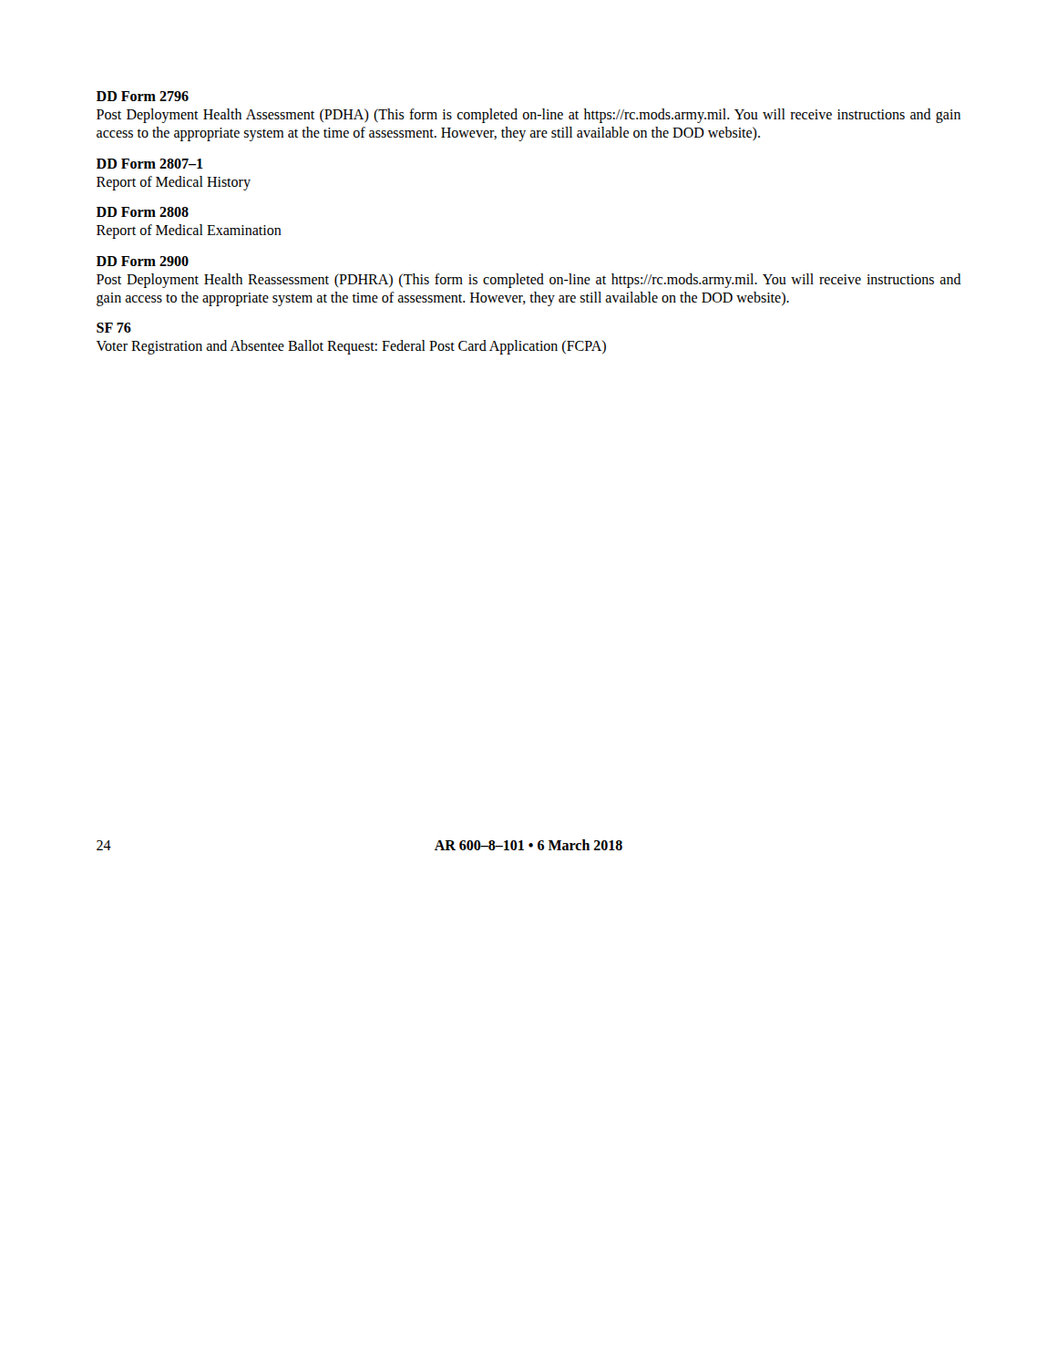DD Form 2796
Post Deployment Health Assessment (PDHA) (This form is completed on-line at https://rc.mods.army.mil. You will receive instructions and gain access to the appropriate system at the time of assessment. However, they are still available on the DOD website).
DD Form 2807–1
Report of Medical History
DD Form 2808
Report of Medical Examination
DD Form 2900
Post Deployment Health Reassessment (PDHRA) (This form is completed on-line at https://rc.mods.army.mil. You will receive instructions and gain access to the appropriate system at the time of assessment. However, they are still available on the DOD website).
SF 76
Voter Registration and Absentee Ballot Request: Federal Post Card Application (FCPA)
24 AR 600–8–101 • 6 March 2018